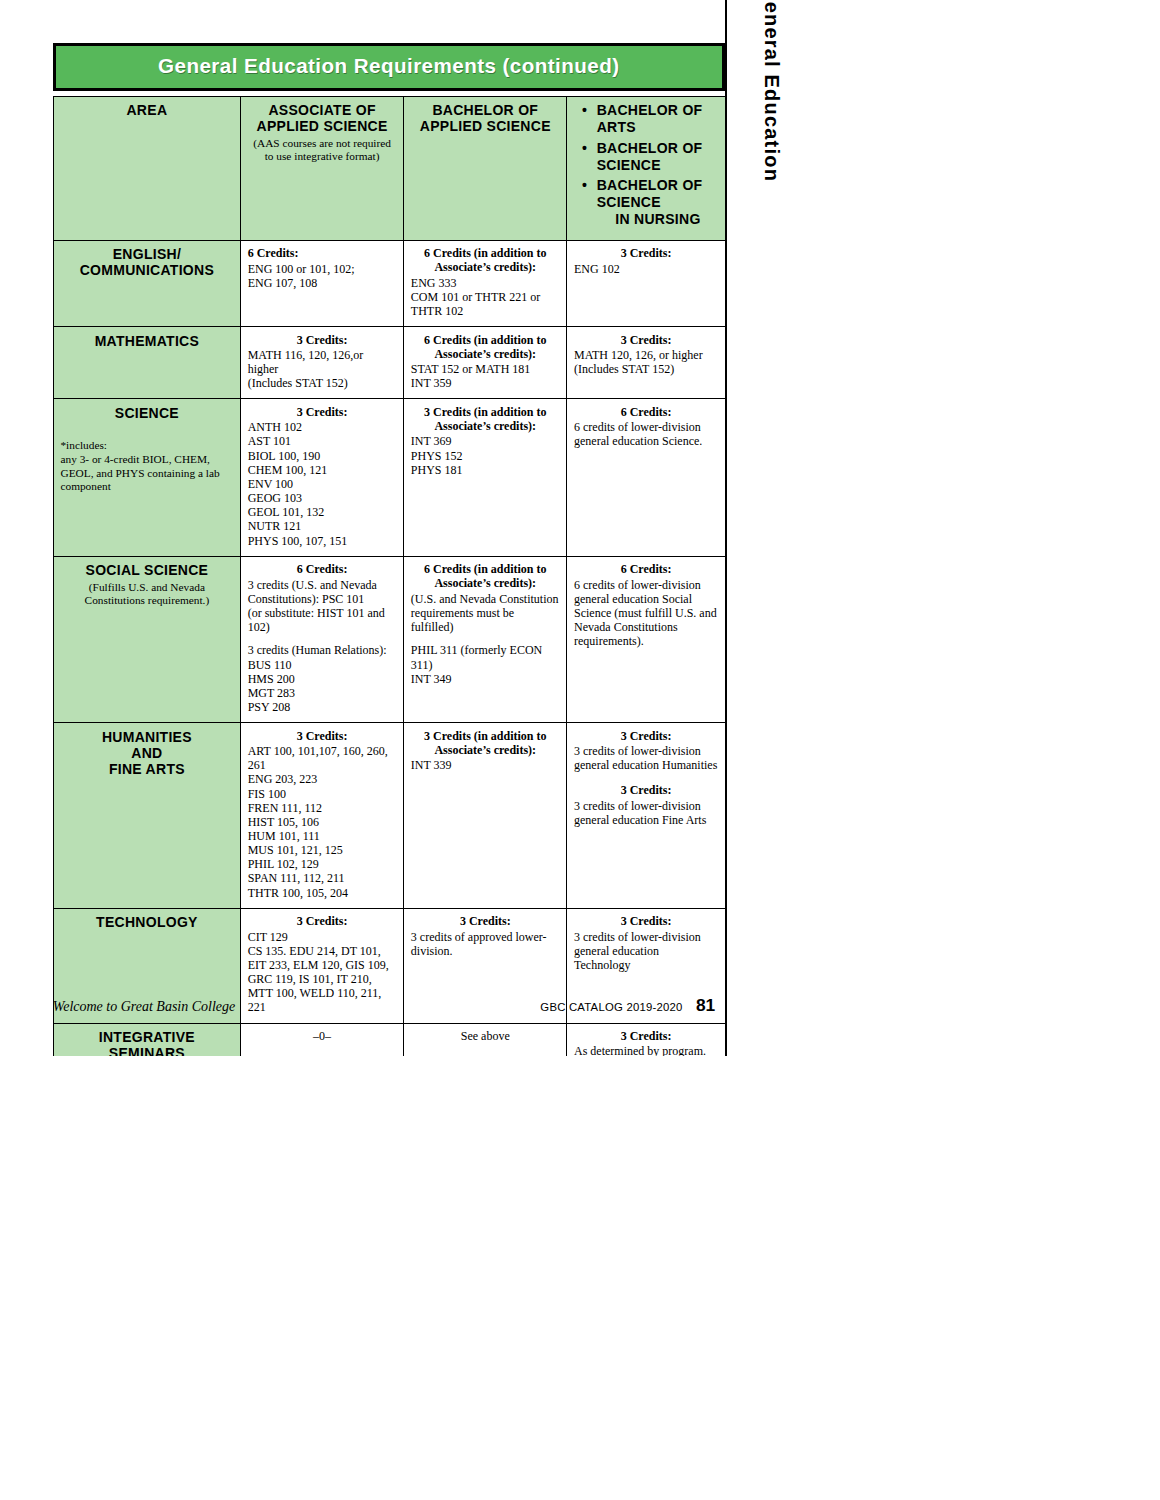General Education
General Education Requirements (continued)
| AREA | ASSOCIATE OF APPLIED SCIENCE (AAS courses are not required to use integrative format) | BACHELOR OF APPLIED SCIENCE | BACHELOR OF ARTS BACHELOR OF SCIENCE BACHELOR OF SCIENCE IN NURSING |
| --- | --- | --- | --- |
| ENGLISH/ COMMUNICATIONS | 6 Credits: ENG 100 or 101, 102; ENG 107, 108 | 6 Credits (in addition to Associate’s credits): ENG 333 COM 101 or THTR 221 or THTR 102 | 3 Credits: ENG 102 |
| MATHEMATICS | 3 Credits: MATH 116, 120, 126,or higher (Includes STAT 152) | 6 Credits (in addition to Associate’s credits): STAT 152 or MATH 181 INT 359 | 3 Credits: MATH 120, 126, or higher (Includes STAT 152) |
| SCIENCE *includes: any 3- or 4-credit BIOL, CHEM, GEOL, and PHYS containing a lab component | 3 Credits: ANTH 102 AST 101 BIOL 100, 190 CHEM 100, 121 ENV 100 GEOG 103 GEOL 101, 132 NUTR 121 PHYS 100, 107, 151 | 3 Credits (in addition to Associate’s credits): INT 369 PHYS 152 PHYS 181 | 6 Credits: 6 credits of lower-division general education Science. |
| SOCIAL SCIENCE (Fulfills U.S. and Nevada Constitutions requirement.) | 6 Credits: 3 credits (U.S. and Nevada Constitutions): PSC 101 (or substitute: HIST 101 and 102) 3 credits (Human Relations): BUS 110 HMS 200 MGT 283 PSY 208 | 6 Credits (in addition to Associate’s credits): (U.S. and Nevada Constitution requirements must be fulfilled) PHIL 311 (formerly ECON 311) INT 349 | 6 Credits: 6 credits of lower-division general education Social Science (must fulfill U.S. and Nevada Constitutions requirements). |
| HUMANITIES AND FINE ARTS | 3 Credits: ART 100, 101,107, 160, 260, 261 ENG 203, 223 FIS 100 FREN 111, 112 HIST 105, 106 HUM 101, 111 MUS 101, 121, 125 PHIL 102, 129 SPAN 111, 112, 211 THTR 100, 105, 204 | 3 Credits (in addition to Associate’s credits): INT 339 | 3 Credits: 3 credits of lower-division general education Humanities 3 Credits: 3 credits of lower-division general education Fine Arts |
| TECHNOLOGY | 3 Credits: CIT 129 CS 135. EDU 214, DT 101, EIT 233, ELM 120, GIS 109, GRC 119, IS 101, IT 210, MTT 100, WELD 110, 211, 221 | 3 Credits: 3 credits of approved lower-division. | 3 Credits: 3 credits of lower-division general education Technology |
| INTEGRATIVE SEMINARS | –0– | See above | 3 Credits: As determined by program. |
| CAPSTONE | –0– | 3 Credits: As determined by program. | 3 Credits: As determined by program. |
| ELECTIVES AND PROGRAM REQUIREMENTS Choose with Advisor | A minimum of 60 total credits is required. Some programs require more. See program requirements and an advisor. | A minimum of 120 total credits is required. At least 42 credits must be upper division. See program requirements and an advisor. | A minimum of 120 total credits is required. At least 42 credits must be upper division. See program requirements and an advisor. |
There may be specific general education requirements required for your degree. Refer to the degree section of the catalog and consult your advisor.
Welcome to Great Basin College
GBC CATALOG 2019-2020
81